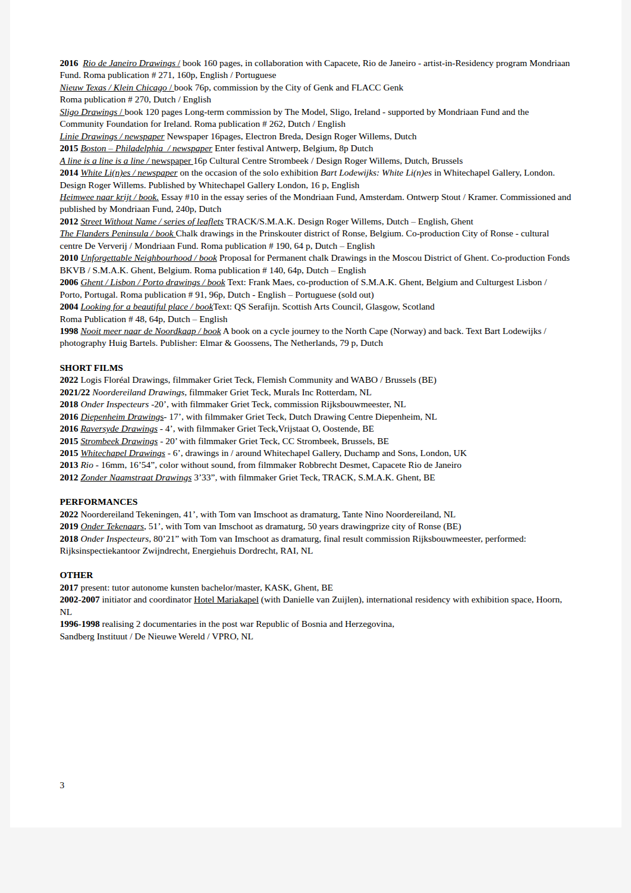2016 Rio de Janeiro Drawings / book 160 pages, in collaboration with Capacete, Rio de Janeiro - artist-in-Residency program Mondriaan Fund. Roma publication # 271, 160p, English / Portuguese
Nieuw Texas / Klein Chicago / book 76p, commission by the City of Genk and FLACC Genk
Roma publication # 270, Dutch / English
Sligo Drawings / book 120 pages Long-term commission by The Model, Sligo, Ireland - supported by Mondriaan Fund and the Community Foundation for Ireland. Roma publication # 262, Dutch / English
Linie Drawings / newspaper Newspaper 16pages, Electron Breda, Design Roger Willems, Dutch
2015 Boston – Philadelphia / newspaper Enter festival Antwerp, Belgium, 8p Dutch
A line is a line is a line / newspaper 16p Cultural Centre Strombeek / Design Roger Willems, Dutch, Brussels
2014 White Li(n)es / newspaper on the occasion of the solo exhibition Bart Lodewijks: White Li(n)es in Whitechapel Gallery, London. Design Roger Willems. Published by Whitechapel Gallery London, 16 p, English
Heimwee naar krijt / book. Essay #10 in the essay series of the Mondriaan Fund, Amsterdam. Ontwerp Stout / Kramer. Commissioned and published by Mondriaan Fund, 240p, Dutch
2012 Street Without Name / series of leaflets TRACK/S.M.A.K. Design Roger Willems, Dutch – English, Ghent
The Flanders Peninsula / book Chalk drawings in the Prinskouter district of Ronse, Belgium. Co-production City of Ronse - cultural centre De Ververij / Mondriaan Fund. Roma publication # 190, 64 p, Dutch – English
2010 Unforgettable Neighbourhood / book Proposal for Permanent chalk Drawings in the Moscou District of Ghent. Co-production Fonds BKVB / S.M.A.K. Ghent, Belgium. Roma publication # 140, 64p, Dutch – English
2006 Ghent / Lisbon / Porto drawings / book Text: Frank Maes, co-production of S.M.A.K. Ghent, Belgium and Culturgest Lisbon / Porto, Portugal. Roma publication # 91, 96p, Dutch - English – Portuguese (sold out)
2004 Looking for a beautiful place / book Text: QS Serafijn. Scottish Arts Council, Glasgow, Scotland
Roma Publication # 48, 64p, Dutch – English
1998 Nooit meer naar de Noordkaap / book A book on a cycle journey to the North Cape (Norway) and back. Text Bart Lodewijks / photography Huig Bartels. Publisher: Elmar & Goossens, The Netherlands, 79 p, Dutch
SHORT FILMS
2022 Logis Floréal Drawings, filmmaker Griet Teck, Flemish Community and WABO / Brussels (BE)
2021/22 Noordereiland Drawings, filmmaker Griet Teck, Murals Inc Rotterdam, NL
2018 Onder Inspecteurs -20’, with filmmaker Griet Teck, commission Rijksbouwmeester, NL
2016 Diepenheim Drawing s- 17’, with filmmaker Griet Teck, Dutch Drawing Centre Diepenheim, NL
2016 Raversyde Drawings - 4’, with filmmaker Griet Teck,Vrijstaat O, Oostende, BE
2015 Strombeek Drawings - 20’ with filmmaker Griet Teck, CC Strombeek, Brussels, BE
2015 Whitechapel Drawings - 6’, drawings in / around Whitechapel Gallery, Duchamp and Sons, London, UK
2013 Rio - 16mm, 16’54”, color without sound, from filmmaker Robbrecht Desmet, Capacete Rio de Janeiro
2012 Zonder Naamstraat Drawings 3’33”, with filmmaker Griet Teck, TRACK, S.M.A.K. Ghent, BE
PERFORMANCES
2022 Noordereiland Tekeningen, 41’, with Tom van Imschoot as dramaturg, Tante Nino Noordereiland, NL
2019 Onder Tekenaars, 51’, with Tom van Imschoot as dramaturg, 50 years drawingprize city of Ronse (BE)
2018 Onder Inspecteurs, 80’21” with Tom van Imschoot as dramaturg, final result commission Rijksbouwmeester, performed: Rijksinspectiekantoor Zwijndrecht, Energiehuis Dordrecht, RAI, NL
OTHER
2017 present: tutor autonome kunsten bachelor/master, KASK, Ghent, BE
2002-2007 initiator and coordinator Hotel Mariakapel (with Danielle van Zuijlen), international residency with exhibition space, Hoorn, NL
1996-1998 realising 2 documentaries in the post war Republic of Bosnia and Herzegovina,
Sandberg Instituut / De Nieuwe Wereld / VPRO, NL
3